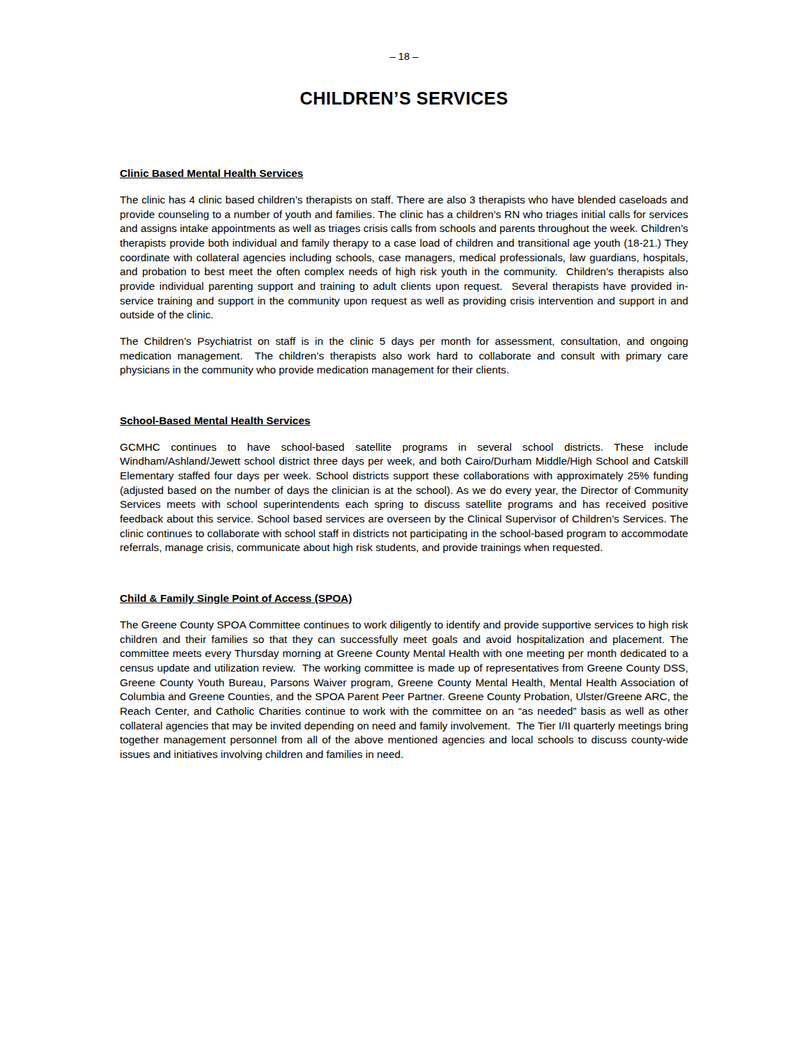– 18 –
CHILDREN’S SERVICES
Clinic Based Mental Health Services
The clinic has 4 clinic based children’s therapists on staff. There are also 3 therapists who have blended caseloads and provide counseling to a number of youth and families. The clinic has a children’s RN who triages initial calls for services and assigns intake appointments as well as triages crisis calls from schools and parents throughout the week. Children’s therapists provide both individual and family therapy to a case load of children and transitional age youth (18-21.) They coordinate with collateral agencies including schools, case managers, medical professionals, law guardians, hospitals, and probation to best meet the often complex needs of high risk youth in the community. Children’s therapists also provide individual parenting support and training to adult clients upon request. Several therapists have provided in-service training and support in the community upon request as well as providing crisis intervention and support in and outside of the clinic.
The Children’s Psychiatrist on staff is in the clinic 5 days per month for assessment, consultation, and ongoing medication management. The children’s therapists also work hard to collaborate and consult with primary care physicians in the community who provide medication management for their clients.
School-Based Mental Health Services
GCMHC continues to have school-based satellite programs in several school districts. These include Windham/Ashland/Jewett school district three days per week, and both Cairo/Durham Middle/High School and Catskill Elementary staffed four days per week. School districts support these collaborations with approximately 25% funding (adjusted based on the number of days the clinician is at the school). As we do every year, the Director of Community Services meets with school superintendents each spring to discuss satellite programs and has received positive feedback about this service. School based services are overseen by the Clinical Supervisor of Children’s Services. The clinic continues to collaborate with school staff in districts not participating in the school-based program to accommodate referrals, manage crisis, communicate about high risk students, and provide trainings when requested.
Child & Family Single Point of Access (SPOA)
The Greene County SPOA Committee continues to work diligently to identify and provide supportive services to high risk children and their families so that they can successfully meet goals and avoid hospitalization and placement. The committee meets every Thursday morning at Greene County Mental Health with one meeting per month dedicated to a census update and utilization review. The working committee is made up of representatives from Greene County DSS, Greene County Youth Bureau, Parsons Waiver program, Greene County Mental Health, Mental Health Association of Columbia and Greene Counties, and the SPOA Parent Peer Partner. Greene County Probation, Ulster/Greene ARC, the Reach Center, and Catholic Charities continue to work with the committee on an “as needed” basis as well as other collateral agencies that may be invited depending on need and family involvement. The Tier I/II quarterly meetings bring together management personnel from all of the above mentioned agencies and local schools to discuss county-wide issues and initiatives involving children and families in need.